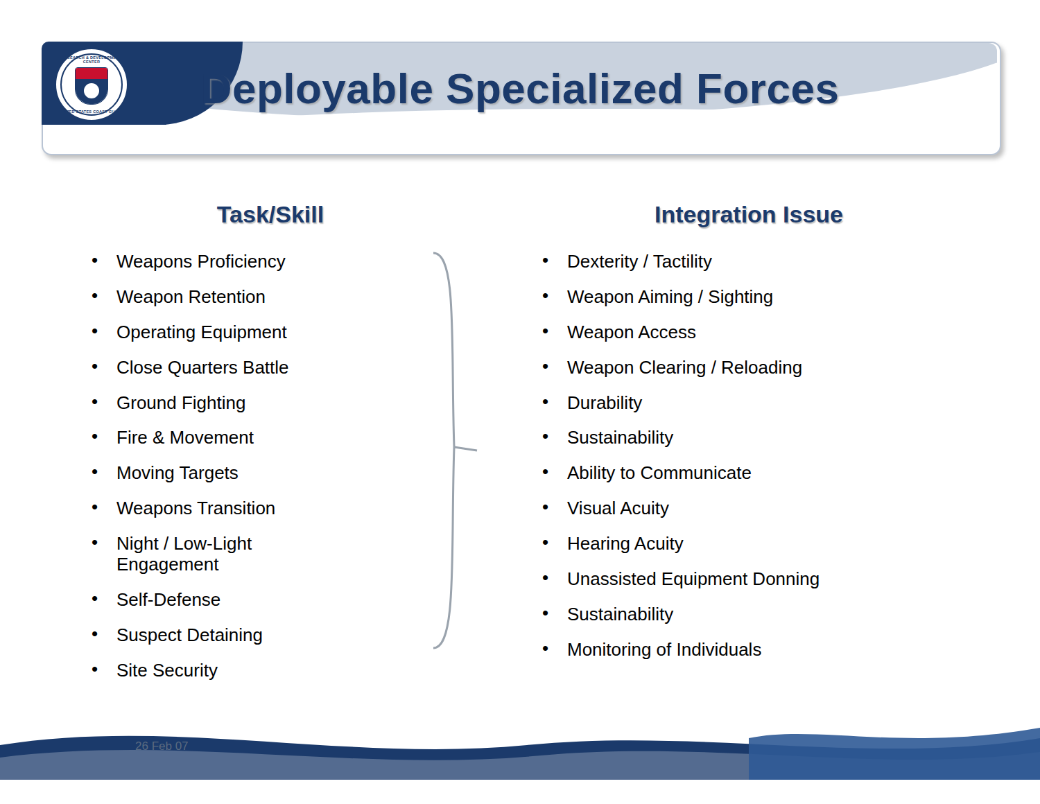RESEARCH & DEVELOPMENT CENTER
UNITED STATES COAST GUARD
Deployable Specialized Forces
Task/Skill
Weapons Proficiency
Weapon Retention
Operating Equipment
Close Quarters Battle
Ground Fighting
Fire & Movement
Moving Targets
Weapons Transition
Night / Low-LightEngagement
Self-Defense
Suspect Detaining
Site Security
Integration Issue
Dexterity / Tactility
Weapon Aiming / Sighting
Weapon Access
Weapon Clearing / Reloading
Durability
Sustainability
Ability to Communicate
Visual Acuity
Hearing Acuity
Unassisted Equipment Donning
Sustainability
Monitoring of Individuals
26 Feb 07